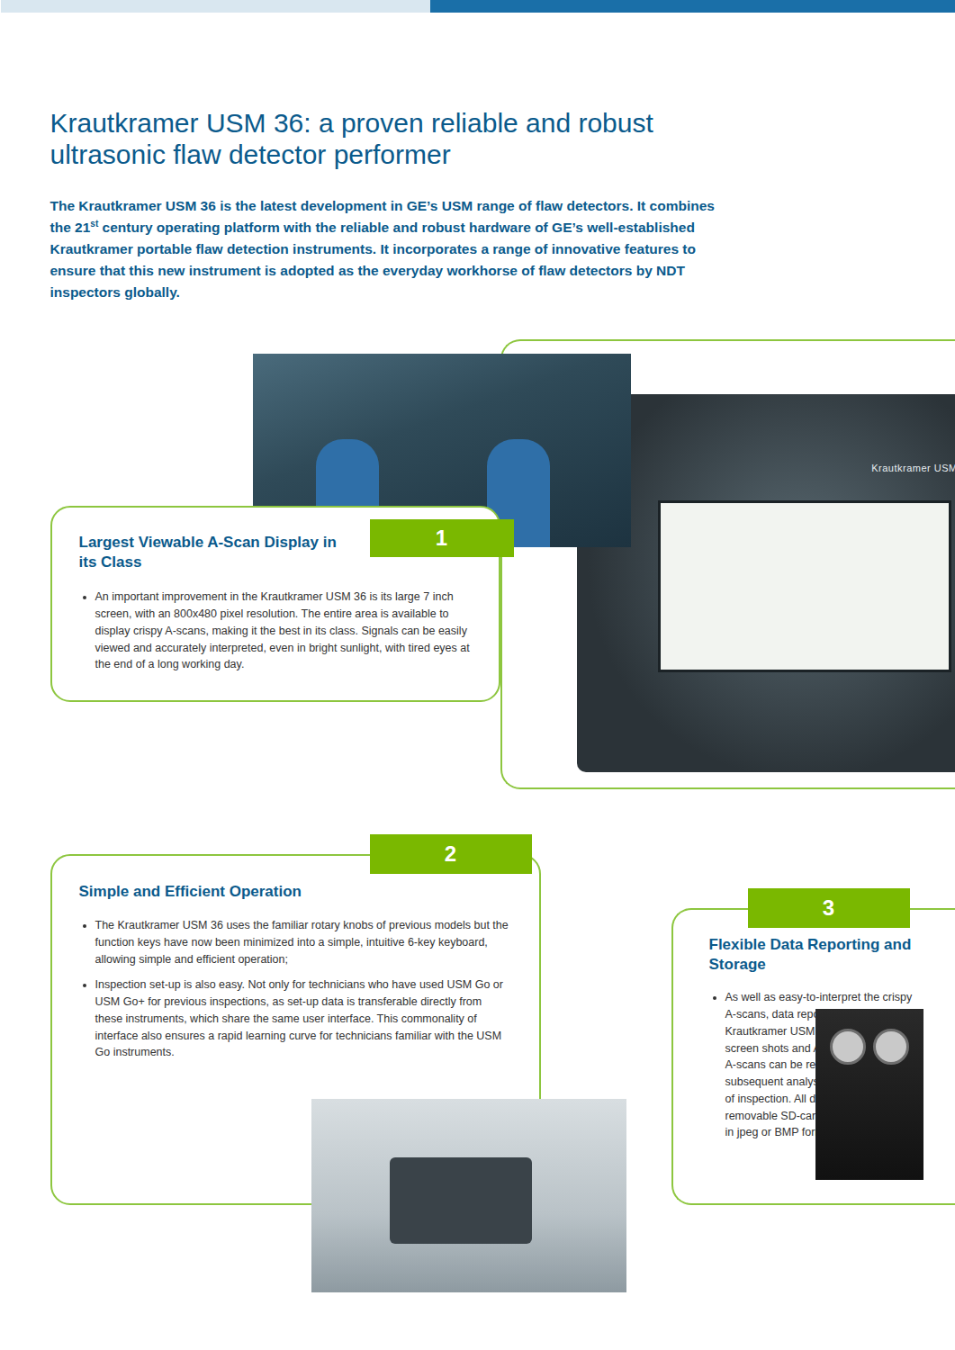Krautkramer USM 36: a proven reliable and robust ultrasonic flaw detector performer
The Krautkramer USM 36 is the latest development in GE’s USM range of flaw detectors. It combines the 21st century operating platform with the reliable and robust hardware of GE’s well-established Krautkramer portable flaw detection instruments. It incorporates a range of innovative features to ensure that this new instrument is adopted as the everyday workhorse of flaw detectors by NDT inspectors globally.
1
Largest Viewable A-Scan Display in its Class
An important improvement in the Krautkramer USM 36 is its large 7 inch screen, with an 800x480 pixel resolution. The entire area is available to display crispy A-scans, making it the best in its class. Signals can be easily viewed and accurately interpreted, even in bright sunlight, with tired eyes at the end of a long working day.
2
3
Simple and Efficient Operation
The Krautkramer USM 36 uses the familiar rotary knobs of previous models but the function keys have now been minimized into a simple, intuitive 6-key keyboard, allowing simple and efficient operation;
Inspection set-up is also easy. Not only for technicians who have used USM Go or USM Go+ for previous inspections, as set-up data is transferable directly from these instruments, which share the same user interface. This commonality of interface also ensures a rapid learning curve for technicians familiar with the USM Go instruments.
Flexible Data Reporting and Storage
As well as easy-to-interpret the crispy A-scans, data reporting on the Krautkramer USM 36 can also include screen shots and A-scan videos, where A-scans can be recorded for subsequent analysis or to provide proof of inspection. All data is stored on a removable SD-card and reports can be in jpeg or BMP format.